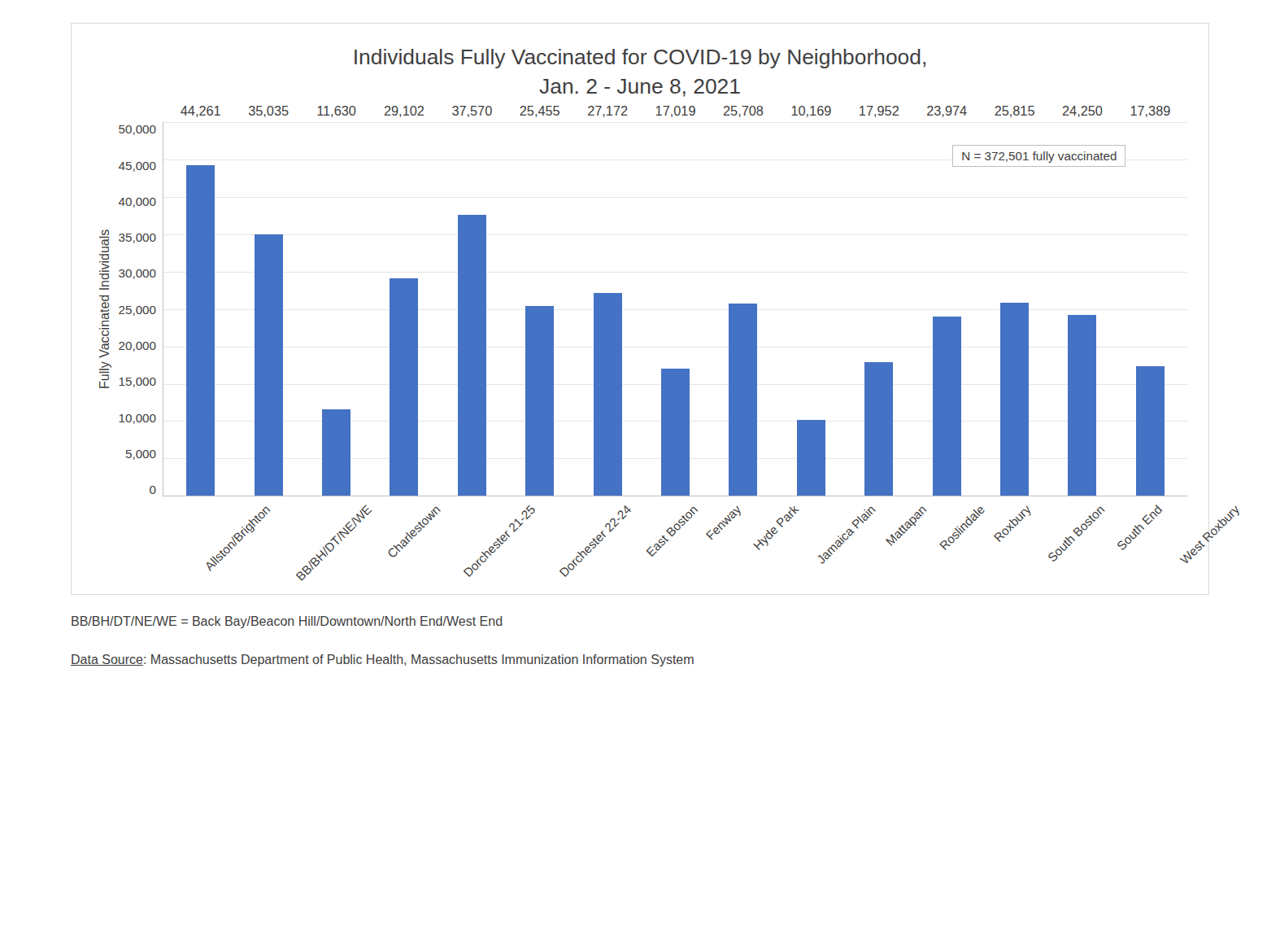Individuals Fully Vaccinated for COVID-19 by Neighborhood,
Jan. 2 - June 8, 2021
Fully Vaccinated Individuals
50,000 45,000 40,000 35,000 30,000 25,000 20,000 15,000 10,000 5,000 0
N = 372,501 fully vaccinated
44,261
35,035
11,630
29,102
37,570
25,455
27,172
17,019
25,708
10,169
17,952
23,974
25,815
24,250
17,389
Allston/Brighton BB/BH/DT/NE/WE Charlestown Dorchester 21-25 Dorchester 22-24 East Boston Fenway Hyde Park Jamaica Plain Mattapan Roslindale Roxbury South Boston South End West Roxbury
BB/BH/DT/NE/WE = Back Bay/Beacon Hill/Downtown/North End/West End
Data Source: Massachusetts Department of Public Health, Massachusetts Immunization Information System